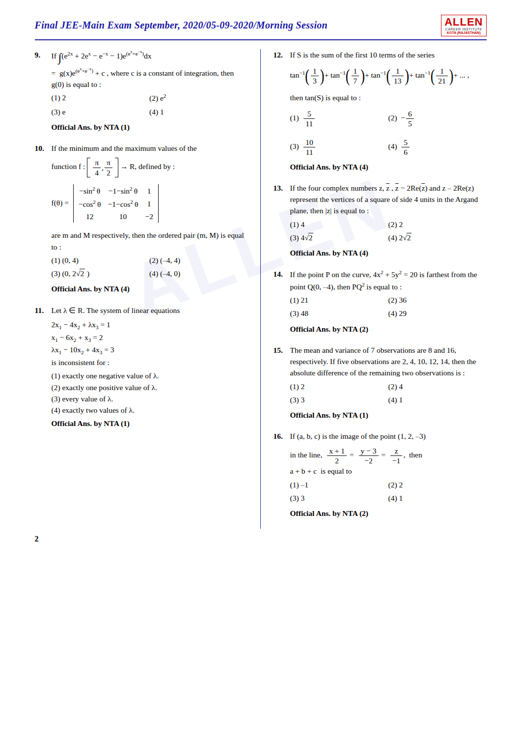ALLEN
Final JEE‑Main Exam September, 2020/05-09-2020/Morning Session
ALLEN
CAREER INSTITUTE
KOTA (RAJASTHAN)
9.
If ∫(e2x + 2ex − e−x − 1)e(ex+e−x)dx
= g(x)e(ex+e−x) + c , where c is a constant of integration, then g(0) is equal to :
(1) 2
(2) e2
(3) e
(4) 1
Official Ans. by NTA (1)
10.
If the minimum and the maximum values of the
function f : π 4, π 2 → R, defined by :
f(θ) =
| −sin 2 θ | −1−sin 2 θ | 1 |
| −cos 2 θ | −1−cos 2 θ | 1 |
| 12 | 10 | −2 |
are m and M respectively, then the ordered pair (m, M) is equal to :
(1) (0, 4)
(2) (–4, 4)
(3) (0, 2√2 )
(4) (–4, 0)
Official Ans. by NTA (4)
11.
Let λ ∈ R. The system of linear equations
2x1 − 4x2 + λx3 = 1
x1 − 6x2 + x3 = 2
λx1 − 10x2 + 4x3 = 3
is inconsistent for :
(1) exactly one negative value of λ.
(2) exactly one positive value of λ.
(3) every value of λ.
(4) exactly two values of λ.
Official Ans. by NTA (1)
12.
If S is the sum of the first 10 terms of the series
tan−1(13)+ tan−1(17)+ tan−1(113)+ tan−1(121)+ ... ,
then tan(S) is equal to :
(1) 511
(2) −65
(3) 1011
(4) 56
Official Ans. by NTA (4)
13.
If the four complex numbers z, z , z − 2Re(z) and z – 2Re(z) represent the vertices of a square of side 4 units in the Argand plane, then |z| is equal to :
(1) 4
(2) 2
(3) 4√2
(4) 2√2
Official Ans. by NTA (4)
14.
If the point P on the curve, 4x2 + 5y2 = 20 is farthest from the point Q(0, –4), then PQ2 is equal to :
(1) 21
(2) 36
(3) 48
(4) 29
Official Ans. by NTA (2)
15.
The mean and variance of 7 observations are 8 and 16, respectively. If five observations are 2, 4, 10, 12, 14, then the absolute difference of the remaining two observations is :
(1) 2
(2) 4
(3) 3
(4) 1
Official Ans. by NTA (1)
16.
If (a, b, c) is the image of the point (1, 2, –3)
in the line, x + 12 = y − 3−2 = z−1, then
a + b + c is equal to
(1) –1
(2) 2
(3) 3
(4) 1
Official Ans. by NTA (2)
2